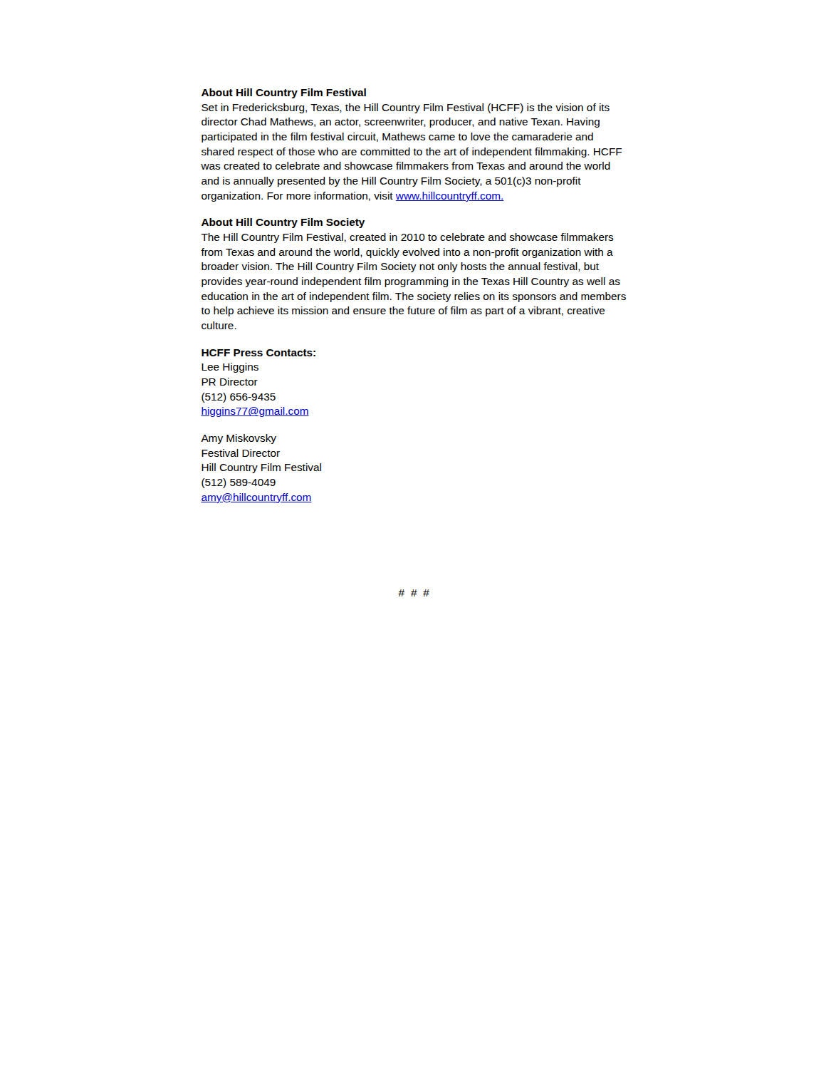About Hill Country Film Festival
Set in Fredericksburg, Texas, the Hill Country Film Festival (HCFF) is the vision of its director Chad Mathews, an actor, screenwriter, producer, and native Texan. Having participated in the film festival circuit, Mathews came to love the camaraderie and shared respect of those who are committed to the art of independent filmmaking. HCFF was created to celebrate and showcase filmmakers from Texas and around the world and is annually presented by the Hill Country Film Society, a 501(c)3 non-profit organization. For more information, visit www.hillcountryff.com.
About Hill Country Film Society
The Hill Country Film Festival, created in 2010 to celebrate and showcase filmmakers from Texas and around the world, quickly evolved into a non-profit organization with a broader vision. The Hill Country Film Society not only hosts the annual festival, but provides year-round independent film programming in the Texas Hill Country as well as education in the art of independent film. The society relies on its sponsors and members to help achieve its mission and ensure the future of film as part of a vibrant, creative culture.
HCFF Press Contacts:
Lee Higgins
PR Director
(512) 656-9435
higgins77@gmail.com
Amy Miskovsky
Festival Director
Hill Country Film Festival
(512) 589-4049
amy@hillcountryff.com
# # #